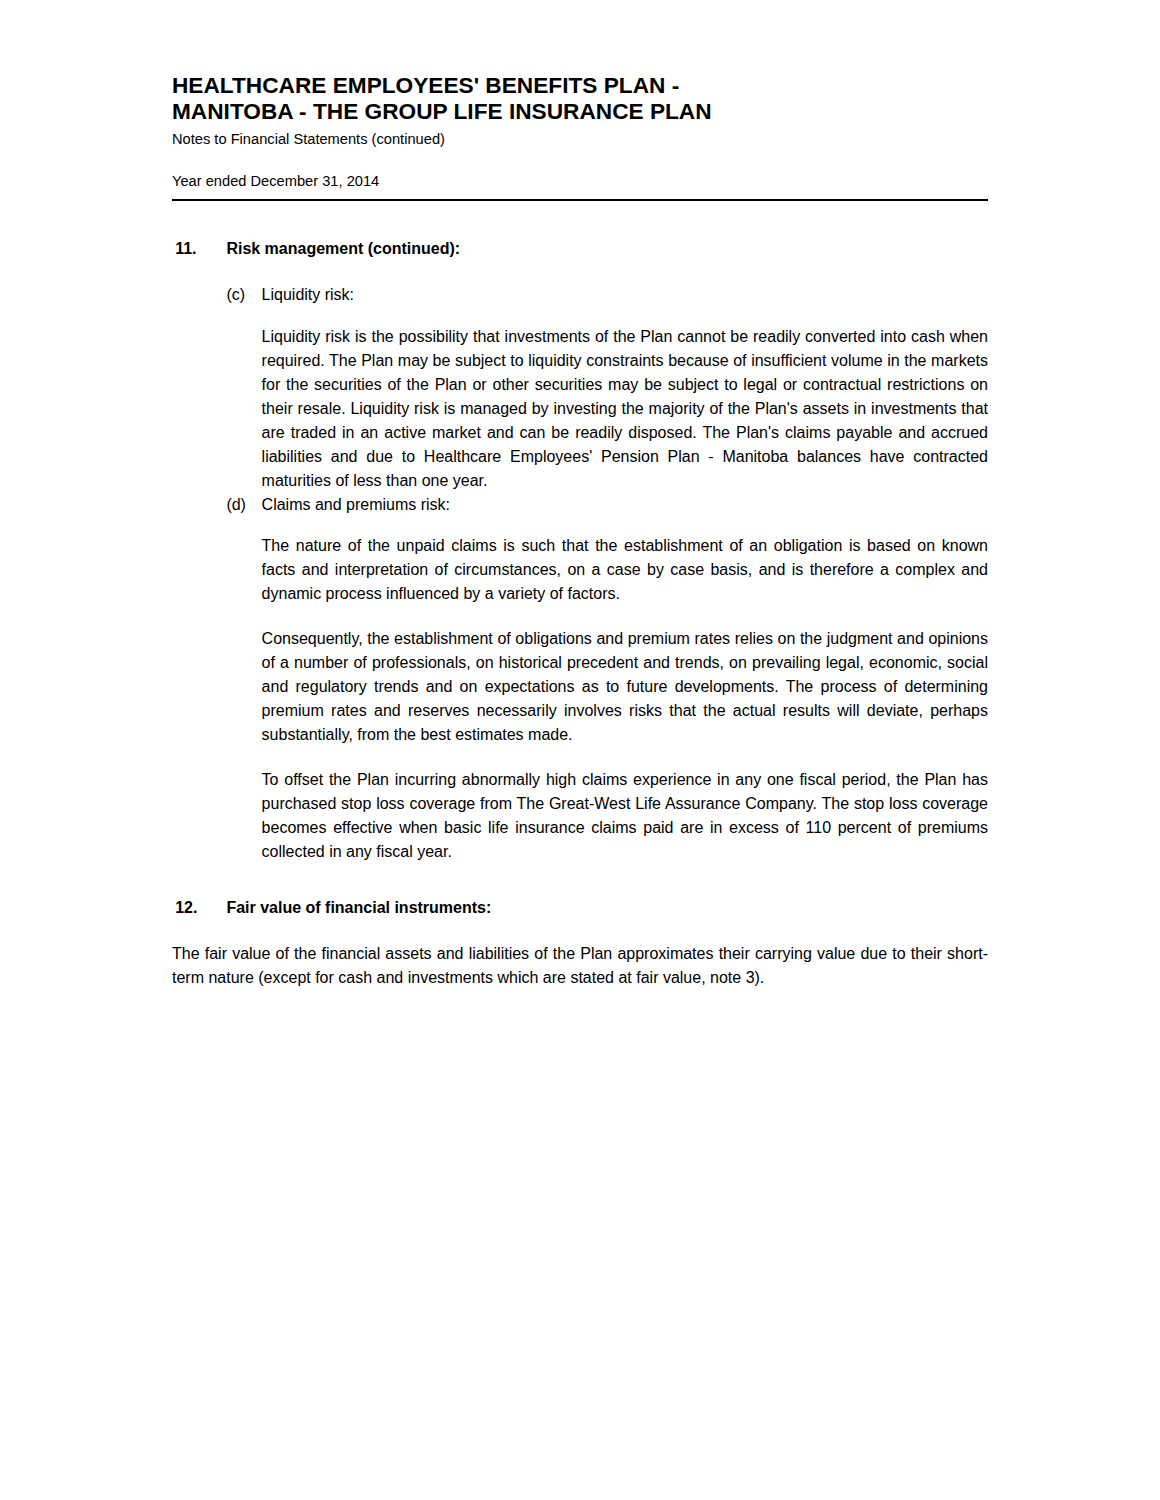Healthcare Employees' Benefits Plan -
Manitoba - The Group Life Insurance Plan
Notes to Financial Statements (continued)
Year ended December 31, 2014
11. Risk management (continued):
(c) Liquidity risk:
Liquidity risk is the possibility that investments of the Plan cannot be readily converted into cash when required. The Plan may be subject to liquidity constraints because of insufficient volume in the markets for the securities of the Plan or other securities may be subject to legal or contractual restrictions on their resale. Liquidity risk is managed by investing the majority of the Plan's assets in investments that are traded in an active market and can be readily disposed. The Plan's claims payable and accrued liabilities and due to Healthcare Employees' Pension Plan - Manitoba balances have contracted maturities of less than one year.
(d) Claims and premiums risk:
The nature of the unpaid claims is such that the establishment of an obligation is based on known facts and interpretation of circumstances, on a case by case basis, and is therefore a complex and dynamic process influenced by a variety of factors.
Consequently, the establishment of obligations and premium rates relies on the judgment and opinions of a number of professionals, on historical precedent and trends, on prevailing legal, economic, social and regulatory trends and on expectations as to future developments. The process of determining premium rates and reserves necessarily involves risks that the actual results will deviate, perhaps substantially, from the best estimates made.
To offset the Plan incurring abnormally high claims experience in any one fiscal period, the Plan has purchased stop loss coverage from The Great-West Life Assurance Company. The stop loss coverage becomes effective when basic life insurance claims paid are in excess of 110 percent of premiums collected in any fiscal year.
12. Fair value of financial instruments:
The fair value of the financial assets and liabilities of the Plan approximates their carrying value due to their short-term nature (except for cash and investments which are stated at fair value, note 3).